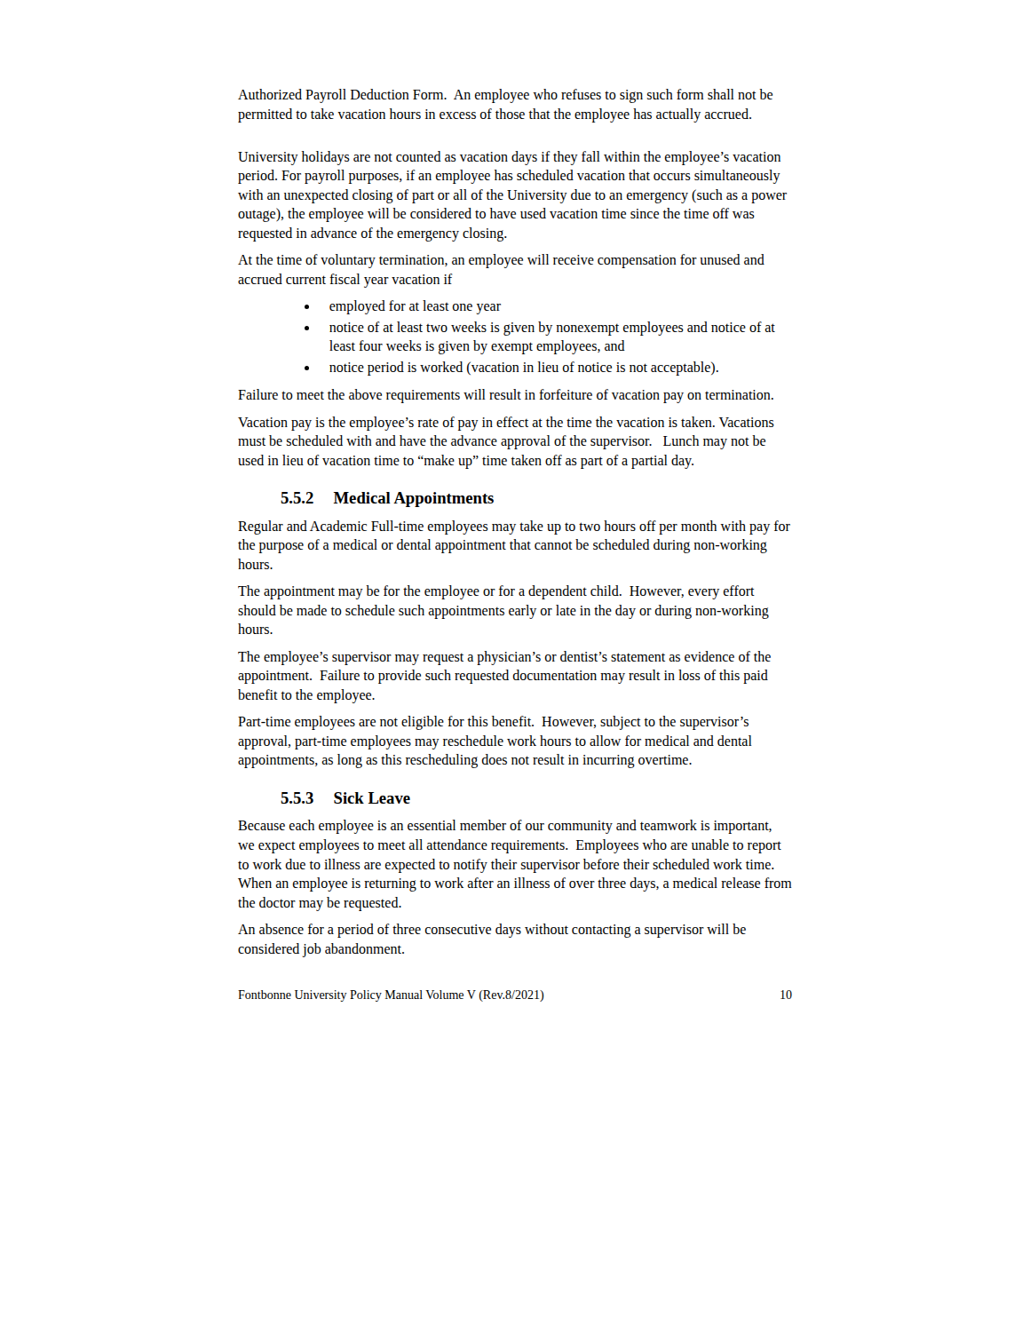Authorized Payroll Deduction Form. An employee who refuses to sign such form shall not be permitted to take vacation hours in excess of those that the employee has actually accrued.
University holidays are not counted as vacation days if they fall within the employee’s vacation period. For payroll purposes, if an employee has scheduled vacation that occurs simultaneously with an unexpected closing of part or all of the University due to an emergency (such as a power outage), the employee will be considered to have used vacation time since the time off was requested in advance of the emergency closing.
At the time of voluntary termination, an employee will receive compensation for unused and accrued current fiscal year vacation if
employed for at least one year
notice of at least two weeks is given by nonexempt employees and notice of at least four weeks is given by exempt employees, and
notice period is worked (vacation in lieu of notice is not acceptable).
Failure to meet the above requirements will result in forfeiture of vacation pay on termination.
Vacation pay is the employee’s rate of pay in effect at the time the vacation is taken. Vacations must be scheduled with and have the advance approval of the supervisor. Lunch may not be used in lieu of vacation time to “make up” time taken off as part of a partial day.
5.5.2 Medical Appointments
Regular and Academic Full-time employees may take up to two hours off per month with pay for the purpose of a medical or dental appointment that cannot be scheduled during non-working hours.
The appointment may be for the employee or for a dependent child. However, every effort should be made to schedule such appointments early or late in the day or during non-working hours.
The employee’s supervisor may request a physician’s or dentist’s statement as evidence of the appointment. Failure to provide such requested documentation may result in loss of this paid benefit to the employee.
Part-time employees are not eligible for this benefit. However, subject to the supervisor’s approval, part-time employees may reschedule work hours to allow for medical and dental appointments, as long as this rescheduling does not result in incurring overtime.
5.5.3 Sick Leave
Because each employee is an essential member of our community and teamwork is important, we expect employees to meet all attendance requirements. Employees who are unable to report to work due to illness are expected to notify their supervisor before their scheduled work time. When an employee is returning to work after an illness of over three days, a medical release from the doctor may be requested.
An absence for a period of three consecutive days without contacting a supervisor will be considered job abandonment.
Fontbonne University Policy Manual Volume V (Rev.8/2021) 10